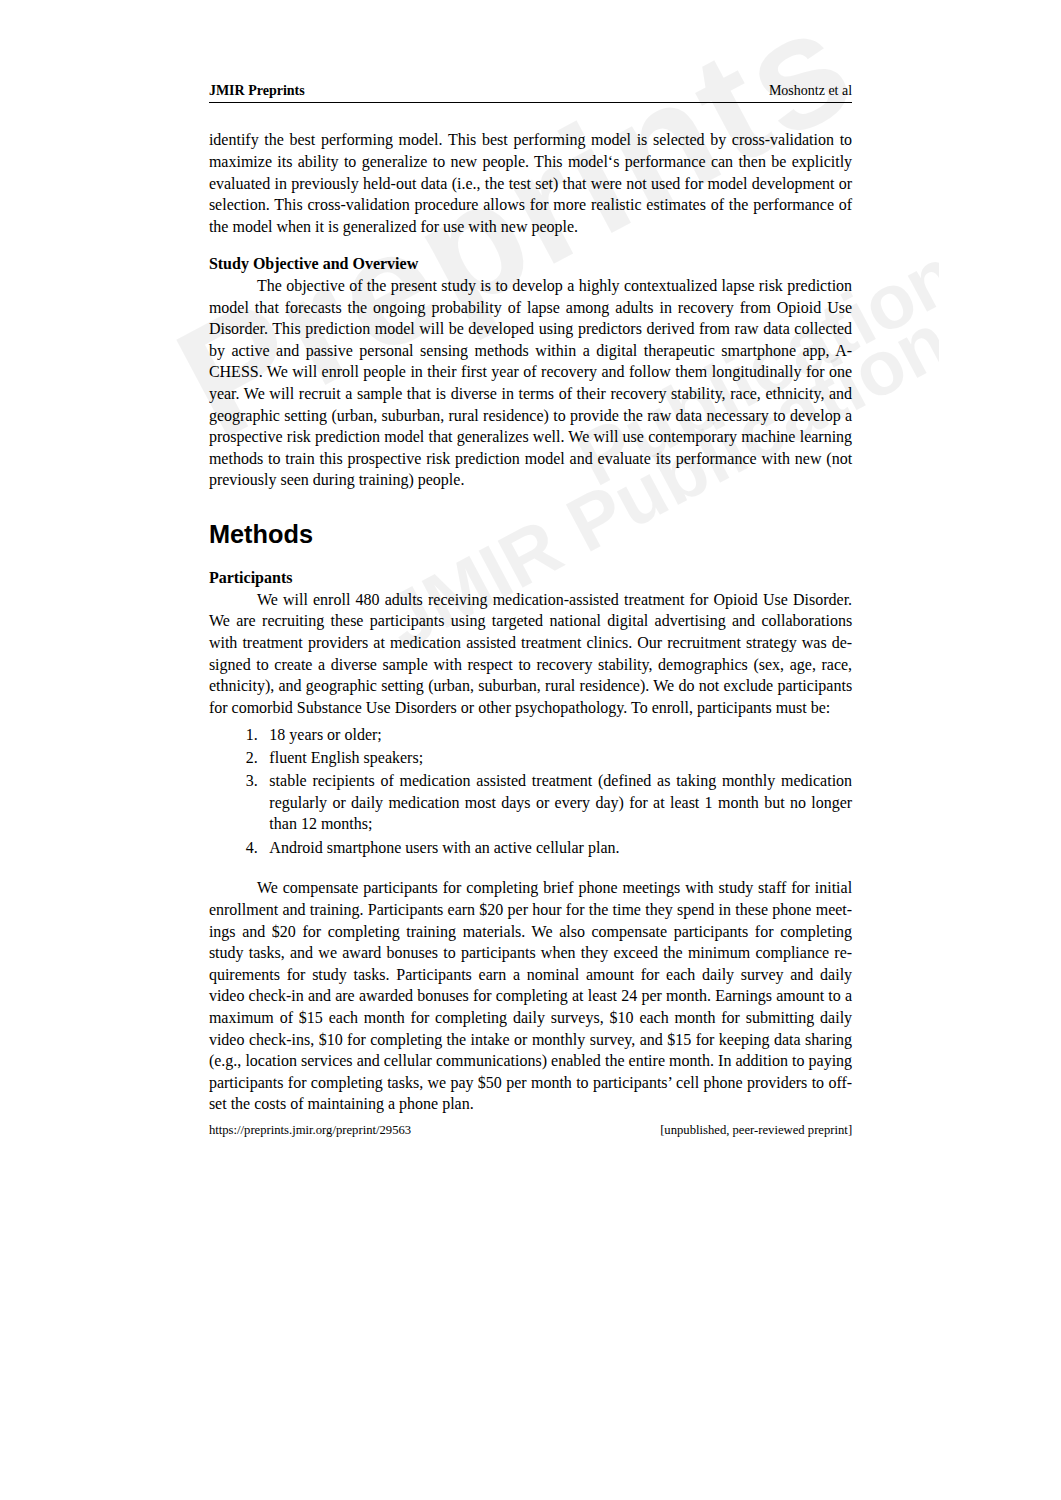Preprints Publications JMIR Publications
JMIR Preprints Moshontz et al
identify the best performing model. This best performing model is selected by cross-validation to maximize its ability to generalize to new people. This model‘s performance can then be explicitly evaluated in previously held-out data (i.e., the test set) that were not used for model development or selection. This cross-validation procedure allows for more realistic estimates of the performance of the model when it is generalized for use with new people.
Study Objective and Overview
The objective of the present study is to develop a highly contextualized lapse risk prediction model that forecasts the ongoing probability of lapse among adults in recovery from Opioid Use Disorder. This prediction model will be developed using predictors derived from raw data collected by active and passive personal sensing methods within a digital therapeutic smartphone app, A-CHESS. We will enroll people in their first year of recovery and follow them longitudinally for one year. We will recruit a sample that is diverse in terms of their recovery stability, race, ethnicity, and geographic setting (urban, suburban, rural residence) to provide the raw data necessary to develop a prospective risk prediction model that generalizes well. We will use contemporary machine learning methods to train this prospective risk prediction model and evaluate its performance with new (not previously seen during training) people.
Methods
Participants
We will enroll 480 adults receiving medication-assisted treatment for Opioid Use Disorder. We are recruiting these participants using targeted national digital advertising and collaborations with treatment providers at medication assisted treatment clinics. Our recruitment strategy was designed to create a diverse sample with respect to recovery stability, demographics (sex, age, race, ethnicity), and geographic setting (urban, suburban, rural residence). We do not exclude participants for comorbid Substance Use Disorders or other psychopathology. To enroll, participants must be:
18 years or older;
fluent English speakers;
stable recipients of medication assisted treatment (defined as taking monthly medication regularly or daily medication most days or every day) for at least 1 month but no longer than 12 months;
Android smartphone users with an active cellular plan.
We compensate participants for completing brief phone meetings with study staff for initial enrollment and training. Participants earn $20 per hour for the time they spend in these phone meetings and $20 for completing training materials. We also compensate participants for completing study tasks, and we award bonuses to participants when they exceed the minimum compliance requirements for study tasks. Participants earn a nominal amount for each daily survey and daily video check-in and are awarded bonuses for completing at least 24 per month. Earnings amount to a maximum of $15 each month for completing daily surveys, $10 each month for submitting daily video check-ins, $10 for completing the intake or monthly survey, and $15 for keeping data sharing (e.g., location services and cellular communications) enabled the entire month. In addition to paying participants for completing tasks, we pay $50 per month to participants’ cell phone providers to offset the costs of maintaining a phone plan.
https://preprints.jmir.org/preprint/29563 [unpublished, peer-reviewed preprint]